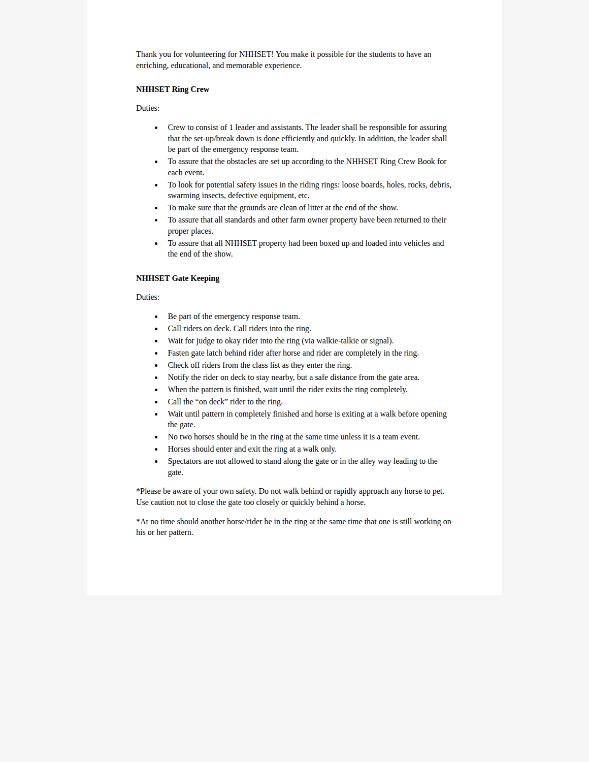Thank you for volunteering for NHHSET! You make it possible for the students to have an enriching, educational, and memorable experience.
NHHSET Ring Crew
Duties:
Crew to consist of 1 leader and assistants. The leader shall be responsible for assuring that the set-up/break down is done efficiently and quickly. In addition, the leader shall be part of the emergency response team.
To assure that the obstacles are set up according to the NHHSET Ring Crew Book for each event.
To look for potential safety issues in the riding rings: loose boards, holes, rocks, debris, swarming insects, defective equipment, etc.
To make sure that the grounds are clean of litter at the end of the show.
To assure that all standards and other farm owner property have been returned to their proper places.
To assure that all NHHSET property had been boxed up and loaded into vehicles and the end of the show.
NHHSET Gate Keeping
Duties:
Be part of the emergency response team.
Call riders on deck. Call riders into the ring.
Wait for judge to okay rider into the ring (via walkie-talkie or signal).
Fasten gate latch behind rider after horse and rider are completely in the ring.
Check off riders from the class list as they enter the ring.
Notify the rider on deck to stay nearby, but a safe distance from the gate area.
When the pattern is finished, wait until the rider exits the ring completely.
Call the “on deck” rider to the ring.
Wait until pattern in completely finished and horse is exiting at a walk before opening the gate.
No two horses should be in the ring at the same time unless it is a team event.
Horses should enter and exit the ring at a walk only.
Spectators are not allowed to stand along the gate or in the alley way leading to the gate.
*Please be aware of your own safety. Do not walk behind or rapidly approach any horse to pet. Use caution not to close the gate too closely or quickly behind a horse.
*At no time should another horse/rider be in the ring at the same time that one is still working on his or her pattern.